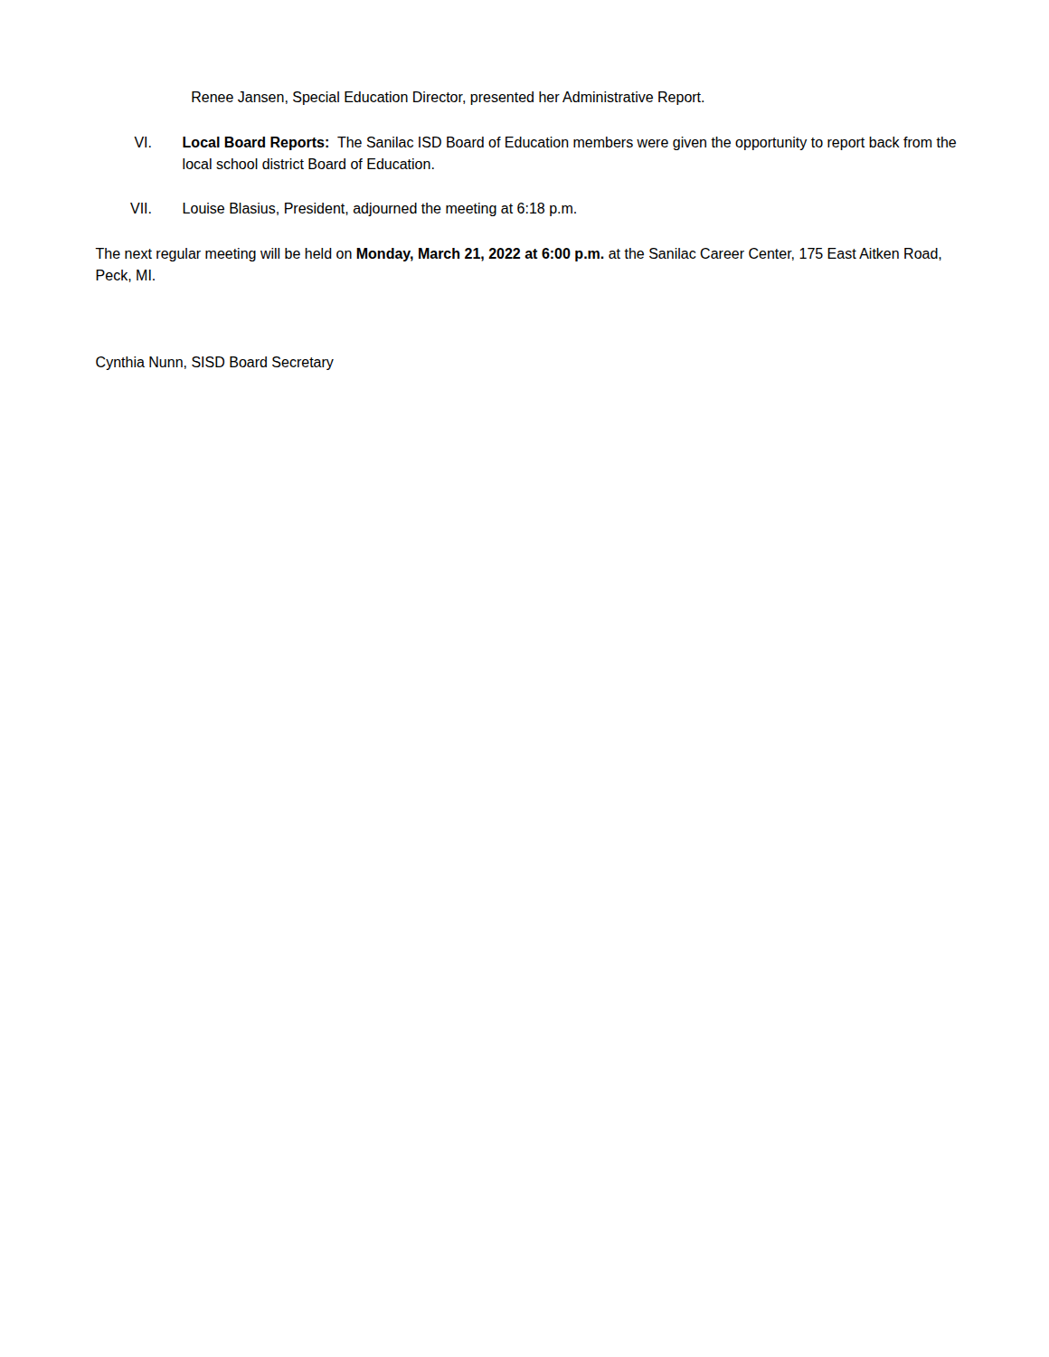Renee Jansen, Special Education Director, presented her Administrative Report.
VI.
Local Board Reports: The Sanilac ISD Board of Education members were given the opportunity to report back from the local school district Board of Education.
VII.
Louise Blasius, President, adjourned the meeting at 6:18 p.m.
The next regular meeting will be held on Monday, March 21, 2022 at 6:00 p.m. at the Sanilac Career Center, 175 East Aitken Road, Peck, MI.
Cynthia Nunn, SISD Board Secretary